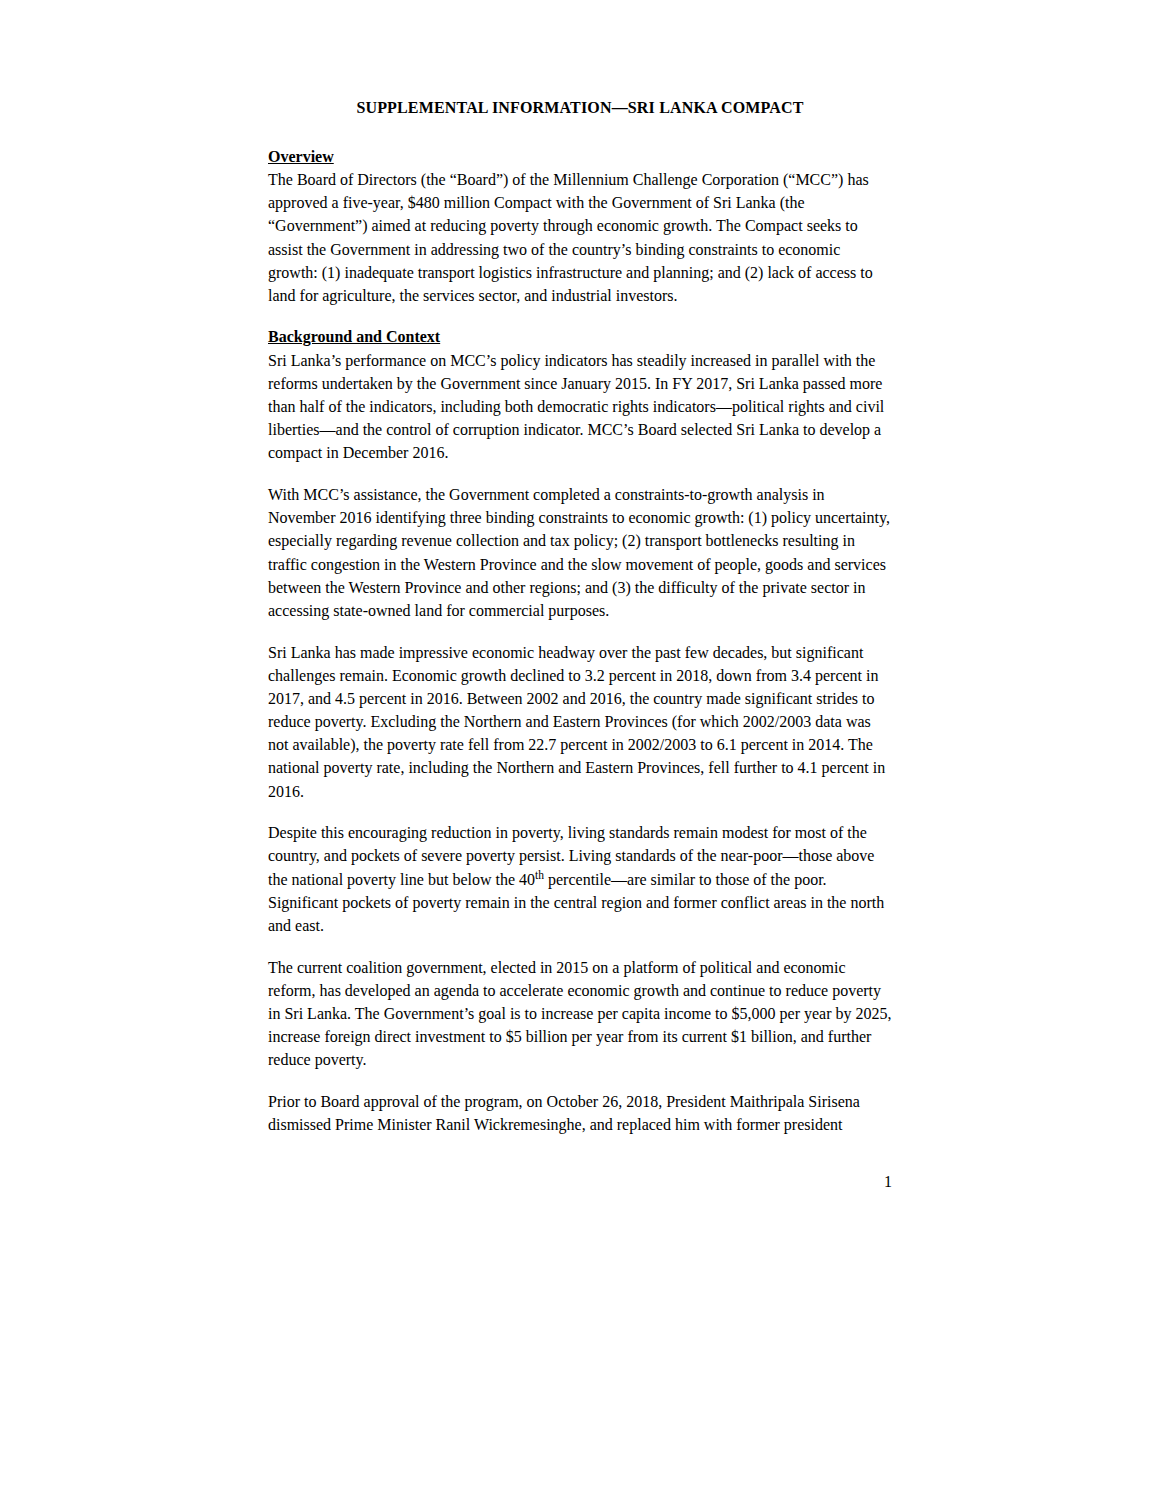Supplemental Information—Sri Lanka Compact
Overview
The Board of Directors (the “Board”) of the Millennium Challenge Corporation (“MCC”) has approved a five-year, $480 million Compact with the Government of Sri Lanka (the “Government”) aimed at reducing poverty through economic growth. The Compact seeks to assist the Government in addressing two of the country’s binding constraints to economic growth: (1) inadequate transport logistics infrastructure and planning; and (2) lack of access to land for agriculture, the services sector, and industrial investors.
Background and Context
Sri Lanka’s performance on MCC’s policy indicators has steadily increased in parallel with the reforms undertaken by the Government since January 2015. In FY 2017, Sri Lanka passed more than half of the indicators, including both democratic rights indicators—political rights and civil liberties—and the control of corruption indicator. MCC’s Board selected Sri Lanka to develop a compact in December 2016.
With MCC’s assistance, the Government completed a constraints-to-growth analysis in November 2016 identifying three binding constraints to economic growth: (1) policy uncertainty, especially regarding revenue collection and tax policy; (2) transport bottlenecks resulting in traffic congestion in the Western Province and the slow movement of people, goods and services between the Western Province and other regions; and (3) the difficulty of the private sector in accessing state-owned land for commercial purposes.
Sri Lanka has made impressive economic headway over the past few decades, but significant challenges remain. Economic growth declined to 3.2 percent in 2018, down from 3.4 percent in 2017, and 4.5 percent in 2016. Between 2002 and 2016, the country made significant strides to reduce poverty. Excluding the Northern and Eastern Provinces (for which 2002/2003 data was not available), the poverty rate fell from 22.7 percent in 2002/2003 to 6.1 percent in 2014. The national poverty rate, including the Northern and Eastern Provinces, fell further to 4.1 percent in 2016.
Despite this encouraging reduction in poverty, living standards remain modest for most of the country, and pockets of severe poverty persist. Living standards of the near-poor—those above the national poverty line but below the 40th percentile—are similar to those of the poor. Significant pockets of poverty remain in the central region and former conflict areas in the north and east.
The current coalition government, elected in 2015 on a platform of political and economic reform, has developed an agenda to accelerate economic growth and continue to reduce poverty in Sri Lanka. The Government’s goal is to increase per capita income to $5,000 per year by 2025, increase foreign direct investment to $5 billion per year from its current $1 billion, and further reduce poverty.
Prior to Board approval of the program, on October 26, 2018, President Maithripala Sirisena dismissed Prime Minister Ranil Wickremesinghe, and replaced him with former president
1